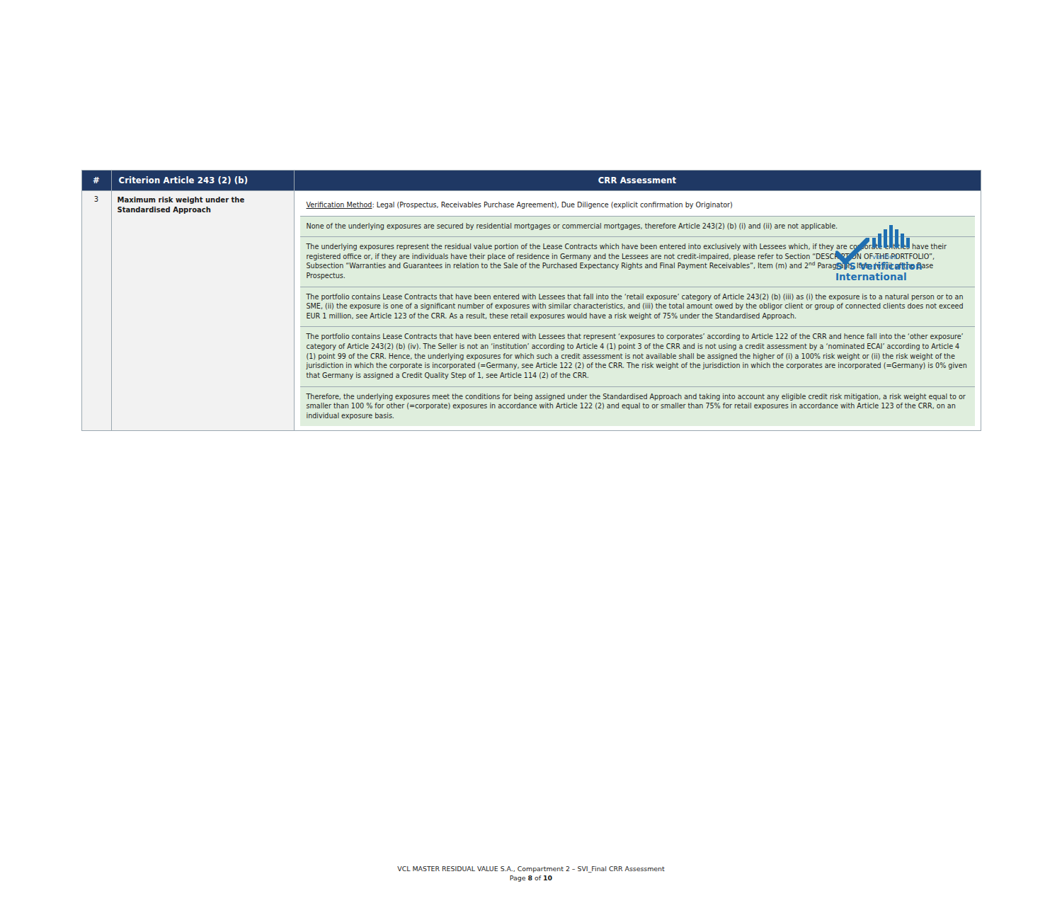verified STS Verification International
| # | Criterion Article 243 (2) (b) | CRR Assessment |
| --- | --- | --- |
| 3 | Maximum risk weight under the Standardised Approach | Verification Method : Legal (Prospectus, Receivables Purchase Agreement), Due Diligence (explicit confirmation by Originator) None of the underlying exposures are secured by residential mortgages or commercial mortgages, therefore Article 243(2) (b) (i) and (ii) are not applicable. The underlying exposures represent the residual value portion of the Lease Contracts which have been entered into exclusively with Lessees which, if they are corporate entities have their registered office or, if they are individuals have their place of residence in Germany and the Lessees are not credit-impaired, please refer to Section “DESCRIPTION OF THE PORTFOLIO”, Subsection “Warranties and Guarantees in relation to the Sale of the Purchased Expectancy Rights and Final Payment Receivables”, Item (m) and 2 nd Paragraph, Item (e)(ii) of the Base Prospectus. The portfolio contains Lease Contracts that have been entered with Lessees that fall into the ‘retail exposure’ category of Article 243(2) (b) (iii) as (i) the exposure is to a natural person or to an SME, (ii) the exposure is one of a significant number of exposures with similar characteristics, and (iii) the total amount owed by the obligor client or group of connected clients does not exceed EUR 1 million, see Article 123 of the CRR. As a result, these retail exposures would have a risk weight of 75% under the Standardised Approach. The portfolio contains Lease Contracts that have been entered with Lessees that represent ‘exposures to corporates’ according to Article 122 of the CRR and hence fall into the ‘other exposure’ category of Article 243(2) (b) (iv). The Seller is not an ‘institution’ according to Article 4 (1) point 3 of the CRR and is not using a credit assessment by a ‘nominated ECAI’ according to Article 4 (1) point 99 of the CRR. Hence, the underlying exposures for which such a credit assessment is not available shall be assigned the higher of (i) a 100% risk weight or (ii) the risk weight of the jurisdiction in which the corporate is incorporated (=Germany, see Article 122 (2) of the CRR. The risk weight of the jurisdiction in which the corporates are incorporated (=Germany) is 0% given that Germany is assigned a Credit Quality Step of 1, see Article 114 (2) of the CRR. Therefore, the underlying exposures meet the conditions for being assigned under the Standardised Approach and taking into account any eligible credit risk mitigation, a risk weight equal to or smaller than 100 % for other (=corporate) exposures in accordance with Article 122 (2) and equal to or smaller than 75% for retail exposures in accordance with Article 123 of the CRR, on an individual exposure basis. |
VCL MASTER RESIDUAL VALUE S.A., Compartment 2 – SVI_Final CRR Assessment
Page 8 of 10